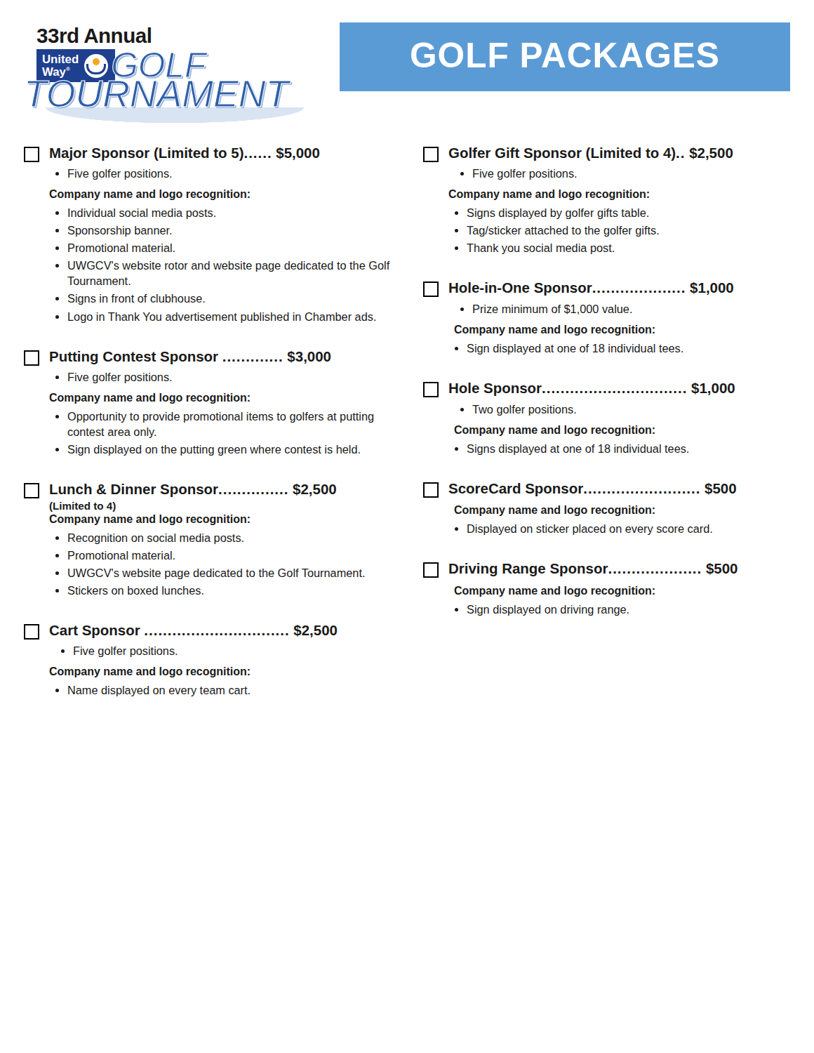33rd Annual
United Way®
GOLF
TOURNAMENT
Golf Packages
Major Sponsor (Limited to 5)...... $5,000
Five golfer positions.
Company name and logo recognition:
Individual social media posts.
Sponsorship banner.
Promotional material.
UWGCV's website rotor and website page dedicated to the Golf Tournament.
Signs in front of clubhouse.
Logo in Thank You advertisement published in Chamber ads.
Putting Contest Sponsor ............. $3,000
Five golfer positions.
Company name and logo recognition:
Opportunity to provide promotional items to golfers at putting contest area only.
Sign displayed on the putting green where contest is held.
Lunch & Dinner Sponsor............... $2,500
(Limited to 4)
Company name and logo recognition:
Recognition on social media posts.
Promotional material.
UWGCV's website page dedicated to the Golf Tournament.
Stickers on boxed lunches.
Cart Sponsor ............................... $2,500
Five golfer positions.
Company name and logo recognition:
Name displayed on every team cart.
Golfer Gift Sponsor (Limited to 4).. $2,500
Five golfer positions.
Company name and logo recognition:
Signs displayed by golfer gifts table.
Tag/sticker attached to the golfer gifts.
Thank you social media post.
Hole-in-One Sponsor.................... $1,000
Prize minimum of $1,000 value.
Company name and logo recognition:
Sign displayed at one of 18 individual tees.
Hole Sponsor............................... $1,000
Two golfer positions.
Company name and logo recognition:
Signs displayed at one of 18 individual tees.
ScoreCard Sponsor......................... $500
Company name and logo recognition:
Displayed on sticker placed on every score card.
Driving Range Sponsor.................... $500
Company name and logo recognition:
Sign displayed on driving range.